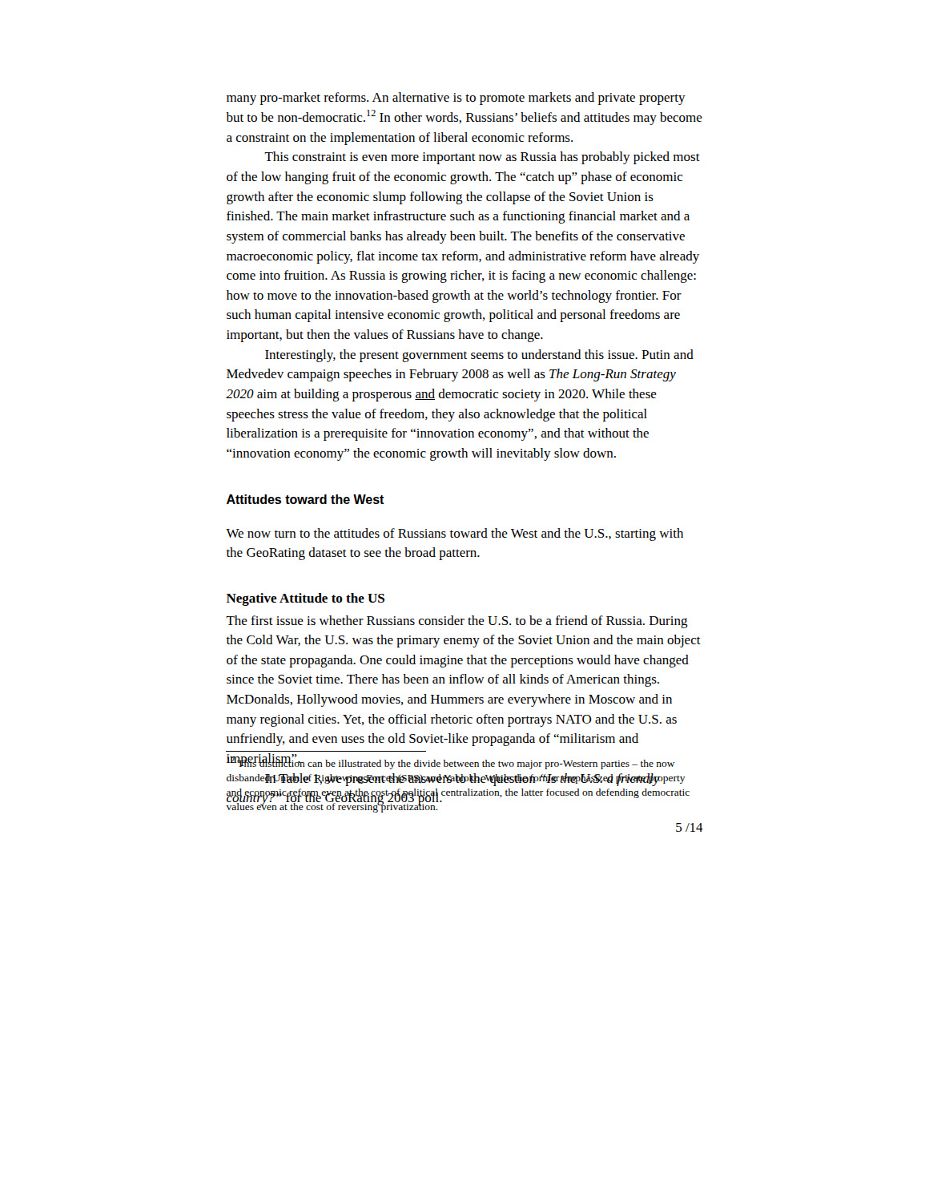many pro-market reforms. An alternative is to promote markets and private property but to be non-democratic.12 In other words, Russians’ beliefs and attitudes may become a constraint on the implementation of liberal economic reforms.
This constraint is even more important now as Russia has probably picked most of the low hanging fruit of the economic growth. The “catch up” phase of economic growth after the economic slump following the collapse of the Soviet Union is finished. The main market infrastructure such as a functioning financial market and a system of commercial banks has already been built. The benefits of the conservative macroeconomic policy, flat income tax reform, and administrative reform have already come into fruition. As Russia is growing richer, it is facing a new economic challenge: how to move to the innovation-based growth at the world’s technology frontier. For such human capital intensive economic growth, political and personal freedoms are important, but then the values of Russians have to change.
Interestingly, the present government seems to understand this issue. Putin and Medvedev campaign speeches in February 2008 as well as The Long-Run Strategy 2020 aim at building a prosperous and democratic society in 2020. While these speeches stress the value of freedom, they also acknowledge that the political liberalization is a prerequisite for “innovation economy”, and that without the “innovation economy” the economic growth will inevitably slow down.
Attitudes toward the West
We now turn to the attitudes of Russians toward the West and the U.S., starting with the GeoRating dataset to see the broad pattern.
Negative Attitude to the US
The first issue is whether Russians consider the U.S. to be a friend of Russia. During the Cold War, the U.S. was the primary enemy of the Soviet Union and the main object of the state propaganda. One could imagine that the perceptions would have changed since the Soviet time. There has been an inflow of all kinds of American things. McDonalds, Hollywood movies, and Hummers are everywhere in Moscow and in many regional cities. Yet, the official rhetoric often portrays NATO and the U.S. as unfriendly, and even uses the old Soviet-like propaganda of “militarism and imperialism”.
In Table 1, we present the answers to the question “Is the U.S. a friendly country?” for the GeoRating 2003 poll.
12 This distinction can be illustrated by the divide between the two major pro-Western parties – the now disbanded Union of Right-wing Forces (SPS) and Yabloko. While the former emphasized private property and economic reform even at the cost of political centralization, the latter focused on defending democratic values even at the cost of reversing privatization.
5 /14